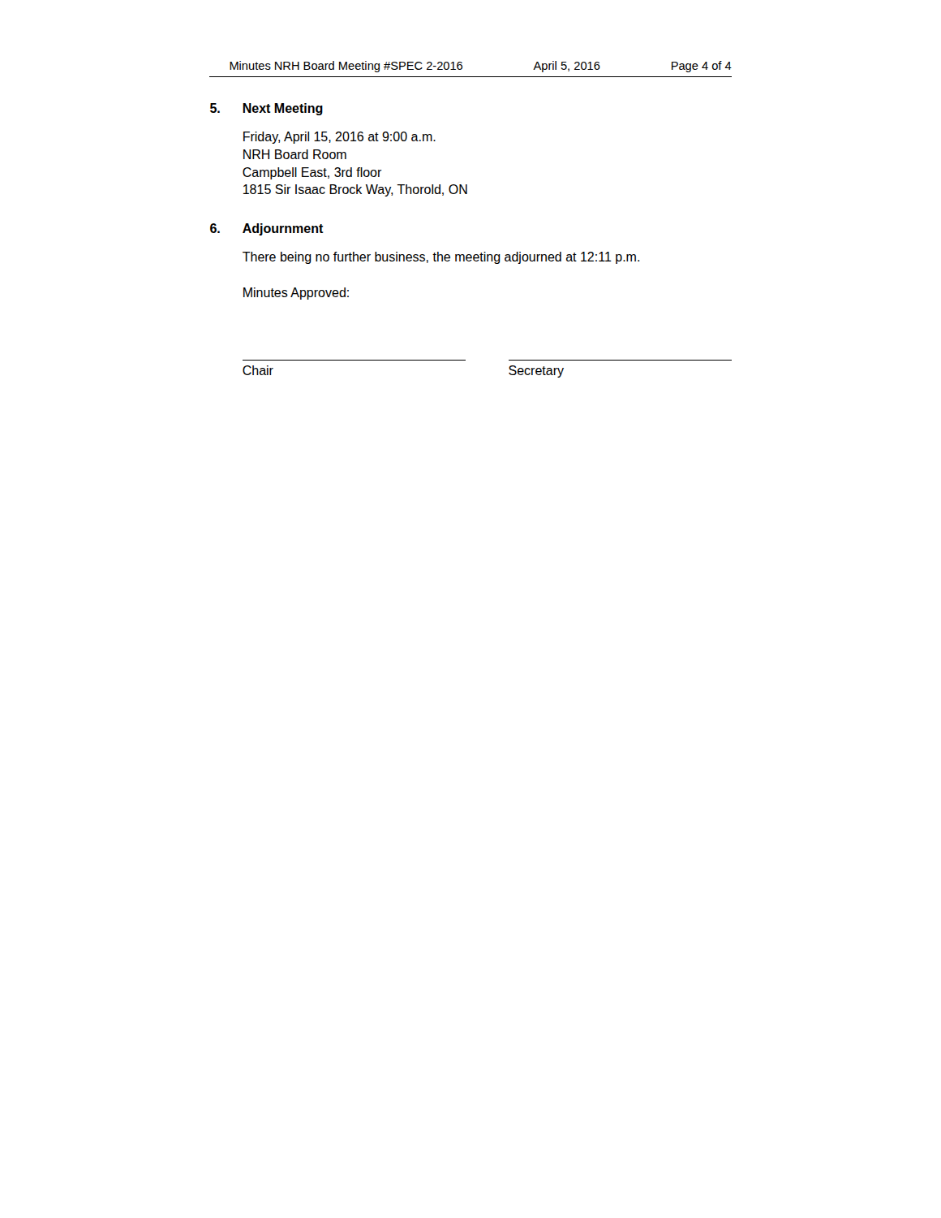Minutes NRH Board Meeting #SPEC 2-2016
April 5, 2016
Page 4 of 4
5. Next Meeting
Friday, April 15, 2016 at 9:00 a.m.
NRH Board Room
Campbell East, 3rd floor
1815 Sir Isaac Brock Way, Thorold, ON
6. Adjournment
There being no further business, the meeting adjourned at 12:11 p.m.
Minutes Approved:
Chair
Secretary